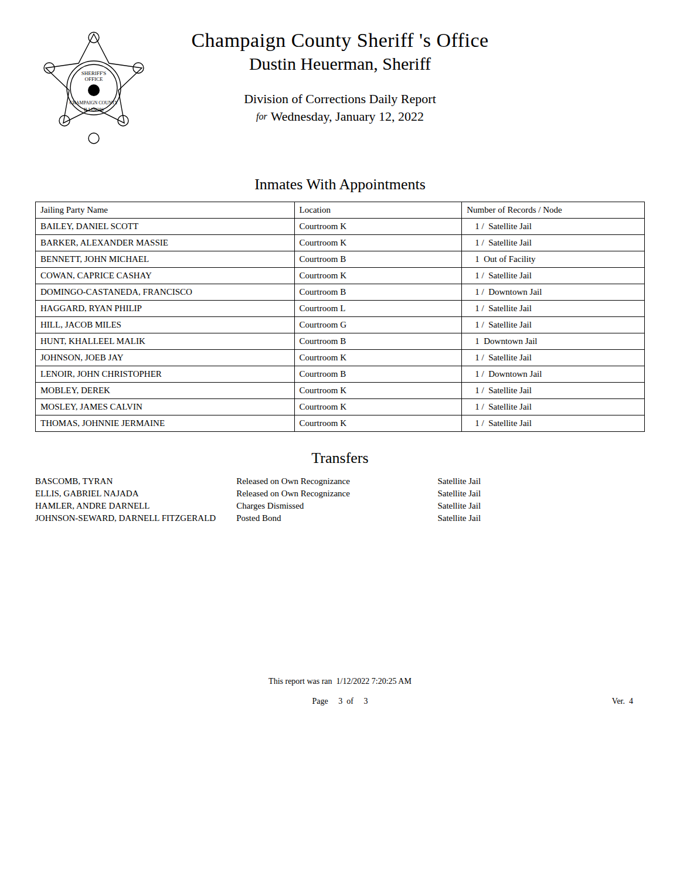SHERIFF'S OFFICE CHAMPAIGN COUNTY ILLINOIS
Champaign County Sheriff 's Office
Dustin Heuerman, Sheriff
Division of Corrections Daily Report
for Wednesday, January 12, 2022
Inmates With Appointments
| Jailing Party Name | Location | Number of Records / Node |
| --- | --- | --- |
| BAILEY, DANIEL SCOTT | Courtroom K | 1 / Satellite Jail |
| BARKER, ALEXANDER MASSIE | Courtroom K | 1 / Satellite Jail |
| BENNETT, JOHN MICHAEL | Courtroom B | 1 Out of Facility |
| COWAN, CAPRICE CASHAY | Courtroom K | 1 / Satellite Jail |
| DOMINGO-CASTANEDA, FRANCISCO | Courtroom B | 1 / Downtown Jail |
| HAGGARD, RYAN PHILIP | Courtroom L | 1 / Satellite Jail |
| HILL, JACOB MILES | Courtroom G | 1 / Satellite Jail |
| HUNT, KHALLEEL MALIK | Courtroom B | 1 Downtown Jail |
| JOHNSON, JOEB JAY | Courtroom K | 1 / Satellite Jail |
| LENOIR, JOHN CHRISTOPHER | Courtroom B | 1 / Downtown Jail |
| MOBLEY, DEREK | Courtroom K | 1 / Satellite Jail |
| MOSLEY, JAMES CALVIN | Courtroom K | 1 / Satellite Jail |
| THOMAS, JOHNNIE JERMAINE | Courtroom K | 1 / Satellite Jail |
Transfers
| BASCOMB, TYRAN | Released on Own Recognizance | Satellite Jail |
| ELLIS, GABRIEL NAJADA | Released on Own Recognizance | Satellite Jail |
| HAMLER, ANDRE DARNELL | Charges Dismissed | Satellite Jail |
| JOHNSON-SEWARD, DARNELL FITZGERALD | Posted Bond | Satellite Jail |
This report was ran 1/12/2022 7:20:25 AM
Page 3 of 3 Ver. 4